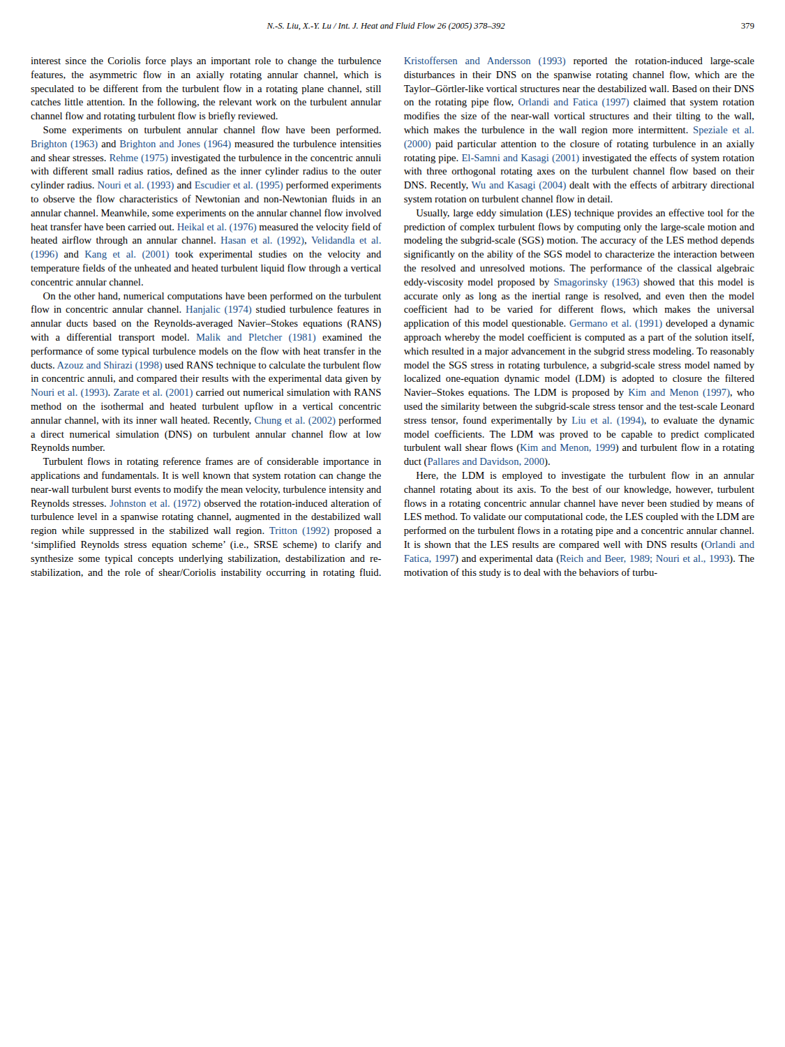379
N.-S. Liu, X.-Y. Lu / Int. J. Heat and Fluid Flow 26 (2005) 378–392
interest since the Coriolis force plays an important role to change the turbulence features, the asymmetric flow in an axially rotating annular channel, which is speculated to be different from the turbulent flow in a rotating plane channel, still catches little attention. In the following, the relevant work on the turbulent annular channel flow and rotating turbulent flow is briefly reviewed.
Some experiments on turbulent annular channel flow have been performed. Brighton (1963) and Brighton and Jones (1964) measured the turbulence intensities and shear stresses. Rehme (1975) investigated the turbulence in the concentric annuli with different small radius ratios, defined as the inner cylinder radius to the outer cylinder radius. Nouri et al. (1993) and Escudier et al. (1995) performed experiments to observe the flow characteristics of Newtonian and non-Newtonian fluids in an annular channel. Meanwhile, some experiments on the annular channel flow involved heat transfer have been carried out. Heikal et al. (1976) measured the velocity field of heated airflow through an annular channel. Hasan et al. (1992), Velidandla et al. (1996) and Kang et al. (2001) took experimental studies on the velocity and temperature fields of the unheated and heated turbulent liquid flow through a vertical concentric annular channel.
On the other hand, numerical computations have been performed on the turbulent flow in concentric annular channel. Hanjalic (1974) studied turbulence features in annular ducts based on the Reynolds-averaged Navier–Stokes equations (RANS) with a differential transport model. Malik and Pletcher (1981) examined the performance of some typical turbulence models on the flow with heat transfer in the ducts. Azouz and Shirazi (1998) used RANS technique to calculate the turbulent flow in concentric annuli, and compared their results with the experimental data given by Nouri et al. (1993). Zarate et al. (2001) carried out numerical simulation with RANS method on the isothermal and heated turbulent upflow in a vertical concentric annular channel, with its inner wall heated. Recently, Chung et al. (2002) performed a direct numerical simulation (DNS) on turbulent annular channel flow at low Reynolds number.
Turbulent flows in rotating reference frames are of considerable importance in applications and fundamentals. It is well known that system rotation can change the near-wall turbulent burst events to modify the mean velocity, turbulence intensity and Reynolds stresses. Johnston et al. (1972) observed the rotation-induced alteration of turbulence level in a spanwise rotating channel, augmented in the destabilized wall region while suppressed in the stabilized wall region. Tritton (1992) proposed a ‘simplified Reynolds stress equation scheme’ (i.e., SRSE scheme) to clarify and synthesize some typical concepts underlying stabilization, destabilization and re-stabilization, and the role of shear/Coriolis instability occurring in rotating fluid. Kristoffersen and Andersson (1993) reported the rotation-induced large-scale disturbances in their DNS on the spanwise rotating channel flow, which are the Taylor–Görtler-like vortical structures near the destabilized wall. Based on their DNS on the rotating pipe flow, Orlandi and Fatica (1997) claimed that system rotation modifies the size of the near-wall vortical structures and their tilting to the wall, which makes the turbulence in the wall region more intermittent. Speziale et al. (2000) paid particular attention to the closure of rotating turbulence in an axially rotating pipe. El-Samni and Kasagi (2001) investigated the effects of system rotation with three orthogonal rotating axes on the turbulent channel flow based on their DNS. Recently, Wu and Kasagi (2004) dealt with the effects of arbitrary directional system rotation on turbulent channel flow in detail.
Usually, large eddy simulation (LES) technique provides an effective tool for the prediction of complex turbulent flows by computing only the large-scale motion and modeling the subgrid-scale (SGS) motion. The accuracy of the LES method depends significantly on the ability of the SGS model to characterize the interaction between the resolved and unresolved motions. The performance of the classical algebraic eddy-viscosity model proposed by Smagorinsky (1963) showed that this model is accurate only as long as the inertial range is resolved, and even then the model coefficient had to be varied for different flows, which makes the universal application of this model questionable. Germano et al. (1991) developed a dynamic approach whereby the model coefficient is computed as a part of the solution itself, which resulted in a major advancement in the subgrid stress modeling. To reasonably model the SGS stress in rotating turbulence, a subgrid-scale stress model named by localized one-equation dynamic model (LDM) is adopted to closure the filtered Navier–Stokes equations. The LDM is proposed by Kim and Menon (1997), who used the similarity between the subgrid-scale stress tensor and the test-scale Leonard stress tensor, found experimentally by Liu et al. (1994), to evaluate the dynamic model coefficients. The LDM was proved to be capable to predict complicated turbulent wall shear flows (Kim and Menon, 1999) and turbulent flow in a rotating duct (Pallares and Davidson, 2000).
Here, the LDM is employed to investigate the turbulent flow in an annular channel rotating about its axis. To the best of our knowledge, however, turbulent flows in a rotating concentric annular channel have never been studied by means of LES method. To validate our computational code, the LES coupled with the LDM are performed on the turbulent flows in a rotating pipe and a concentric annular channel. It is shown that the LES results are compared well with DNS results (Orlandi and Fatica, 1997) and experimental data (Reich and Beer, 1989; Nouri et al., 1993). The motivation of this study is to deal with the behaviors of turbu-